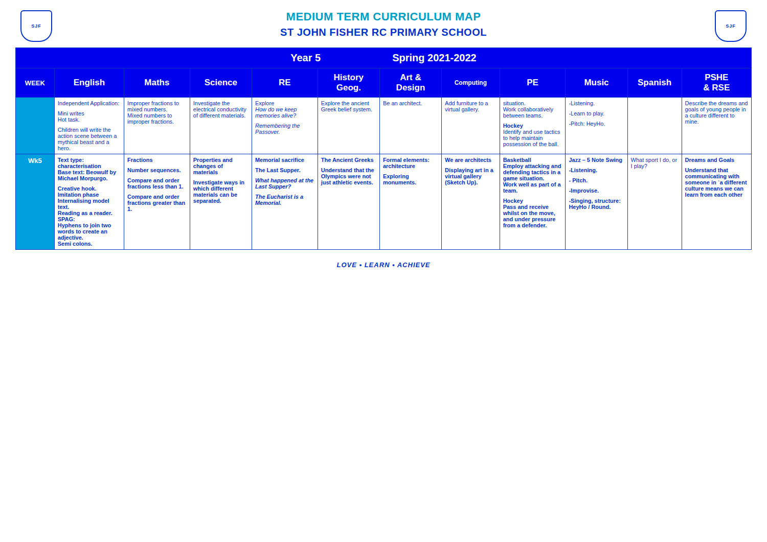SJF
SJF
MEDIUM TERM CURRICULUM MAP
ST JOHN FISHER RC PRIMARY SCHOOL
Year 5 Spring 2021-2022
| WEEK | English | Maths | Science | RE | History Geog. | Art & Design | Computing | PE | Music | Spanish | PSHE & RSE |
| --- | --- | --- | --- | --- | --- | --- | --- | --- | --- | --- | --- |
| | Independent Application: Mini writes Hot task. Children will write the action scene between a mythical beast and a hero. | Improper fractions to mixed numbers. Mixed numbers to improper fractions. | Investigate the electrical conductivity of different materials. | Explore How do we keep memories alive? Remembering the Passover. | Explore the ancient Greek belief system. | Be an architect. | Add furniture to a virtual gallery. | situation. Work collaboratively between teams. Hockey Identify and use tactics to help maintain possession of the ball. | -Listening. -Learn to play. -Pitch: HeyHo. | | Describe the dreams and goals of young people in a culture different to mine. |
| Wk5 | Text type: characterisation Base text: Beowulf by Michael Morpurgo. Creative hook. Imitation phase Internalising model text. Reading as a reader. SPAG: Hyphens to join two words to create an adjective. Semi colons. | Fractions Number sequences. Compare and order fractions less than 1. Compare and order fractions greater than 1. | Properties and changes of materials Investigate ways in which different materials can be separated. | Memorial sacrifice The Last Supper. What happened at the Last Supper? The Eucharist is a Memorial. | The Ancient Greeks Understand that the Olympics were not just athletic events. | Formal elements: architecture Exploring monuments. | We are architects Displaying art in a virtual gallery (Sketch Up). | Basketball Employ attacking and defending tactics in a game situation. Work well as part of a team. Hockey Pass and receive whilst on the move, and under pressure from a defender. | Jazz – 5 Note Swing -Listening. - Pitch. -Improvise. -Singing, structure: HeyHo / Round. | What sport I do, or I play? | Dreams and Goals Understand that communicating with someone in `a different culture means we can learn from each other |
LOVE • LEARN • ACHIEVE